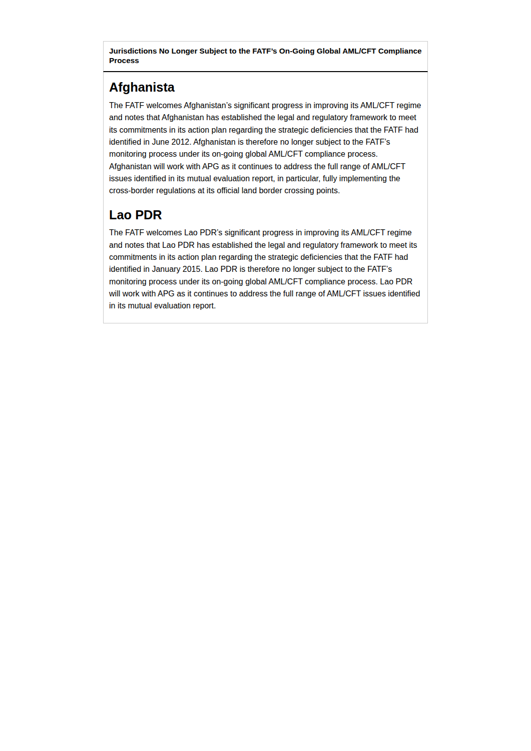Jurisdictions No Longer Subject to the FATF’s On-Going Global AML/CFT Compliance Process
Afghanista
The FATF welcomes Afghanistan’s significant progress in improving its AML/CFT regime and notes that Afghanistan has established the legal and regulatory framework to meet its commitments in its action plan regarding the strategic deficiencies that the FATF had identified in June 2012. Afghanistan is therefore no longer subject to the FATF’s monitoring process under its on-going global AML/CFT compliance process. Afghanistan will work with APG as it continues to address the full range of AML/CFT issues identified in its mutual evaluation report, in particular, fully implementing the cross-border regulations at its official land border crossing points.
Lao PDR
The FATF welcomes Lao PDR’s significant progress in improving its AML/CFT regime and notes that Lao PDR has established the legal and regulatory framework to meet its commitments in its action plan regarding the strategic deficiencies that the FATF had identified in January 2015. Lao PDR is therefore no longer subject to the FATF’s monitoring process under its on-going global AML/CFT compliance process. Lao PDR will work with APG as it continues to address the full range of AML/CFT issues identified in its mutual evaluation report.